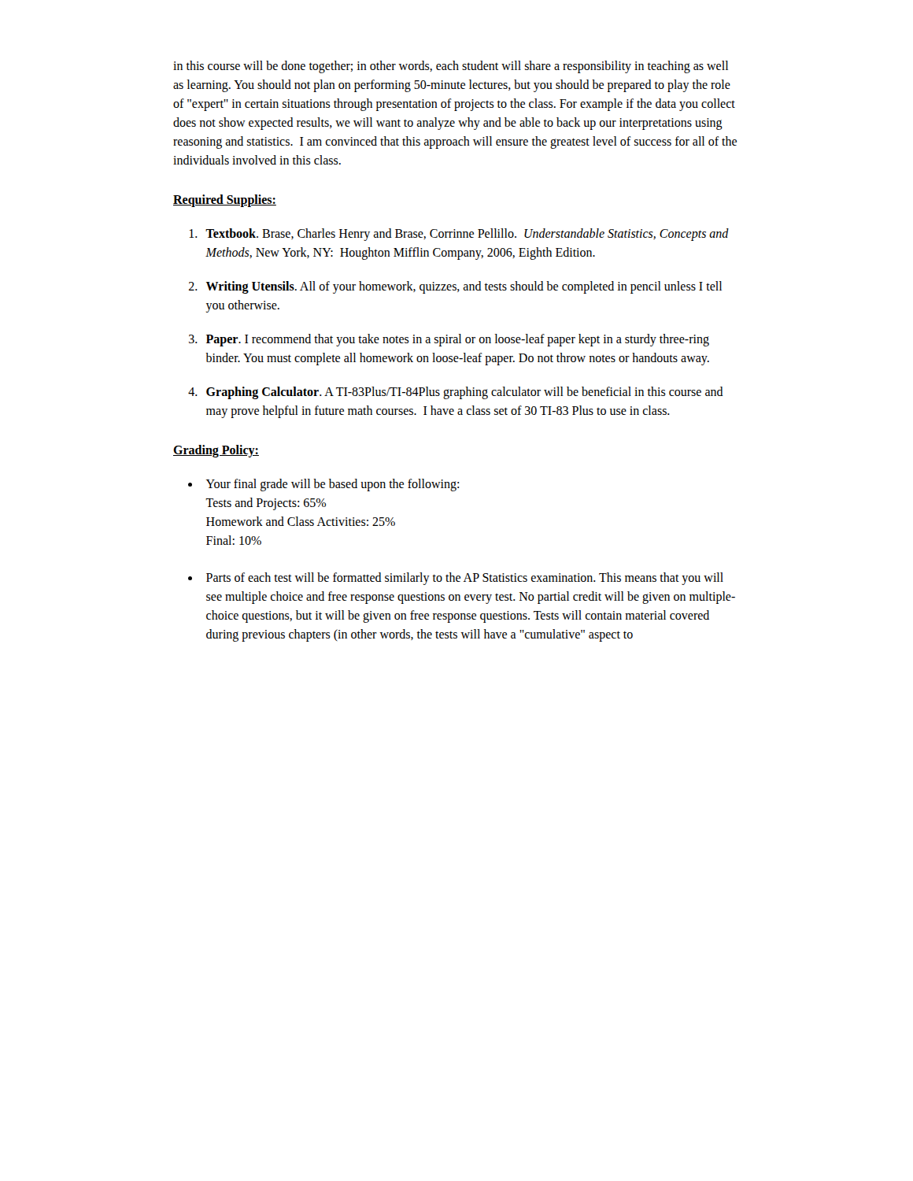in this course will be done together; in other words, each student will share a responsibility in teaching as well as learning. You should not plan on performing 50-minute lectures, but you should be prepared to play the role of "expert" in certain situations through presentation of projects to the class. For example if the data you collect does not show expected results, we will want to analyze why and be able to back up our interpretations using reasoning and statistics. I am convinced that this approach will ensure the greatest level of success for all of the individuals involved in this class.
Required Supplies:
Textbook. Brase, Charles Henry and Brase, Corrinne Pellillo. Understandable Statistics, Concepts and Methods, New York, NY: Houghton Mifflin Company, 2006, Eighth Edition.
Writing Utensils. All of your homework, quizzes, and tests should be completed in pencil unless I tell you otherwise.
Paper. I recommend that you take notes in a spiral or on loose-leaf paper kept in a sturdy three-ring binder. You must complete all homework on loose-leaf paper. Do not throw notes or handouts away.
Graphing Calculator. A TI-83Plus/TI-84Plus graphing calculator will be beneficial in this course and may prove helpful in future math courses. I have a class set of 30 TI-83 Plus to use in class.
Grading Policy:
Your final grade will be based upon the following:
Tests and Projects: 65%
Homework and Class Activities: 25%
Final: 10%
Parts of each test will be formatted similarly to the AP Statistics examination. This means that you will see multiple choice and free response questions on every test. No partial credit will be given on multiple-choice questions, but it will be given on free response questions. Tests will contain material covered during previous chapters (in other words, the tests will have a "cumulative" aspect to